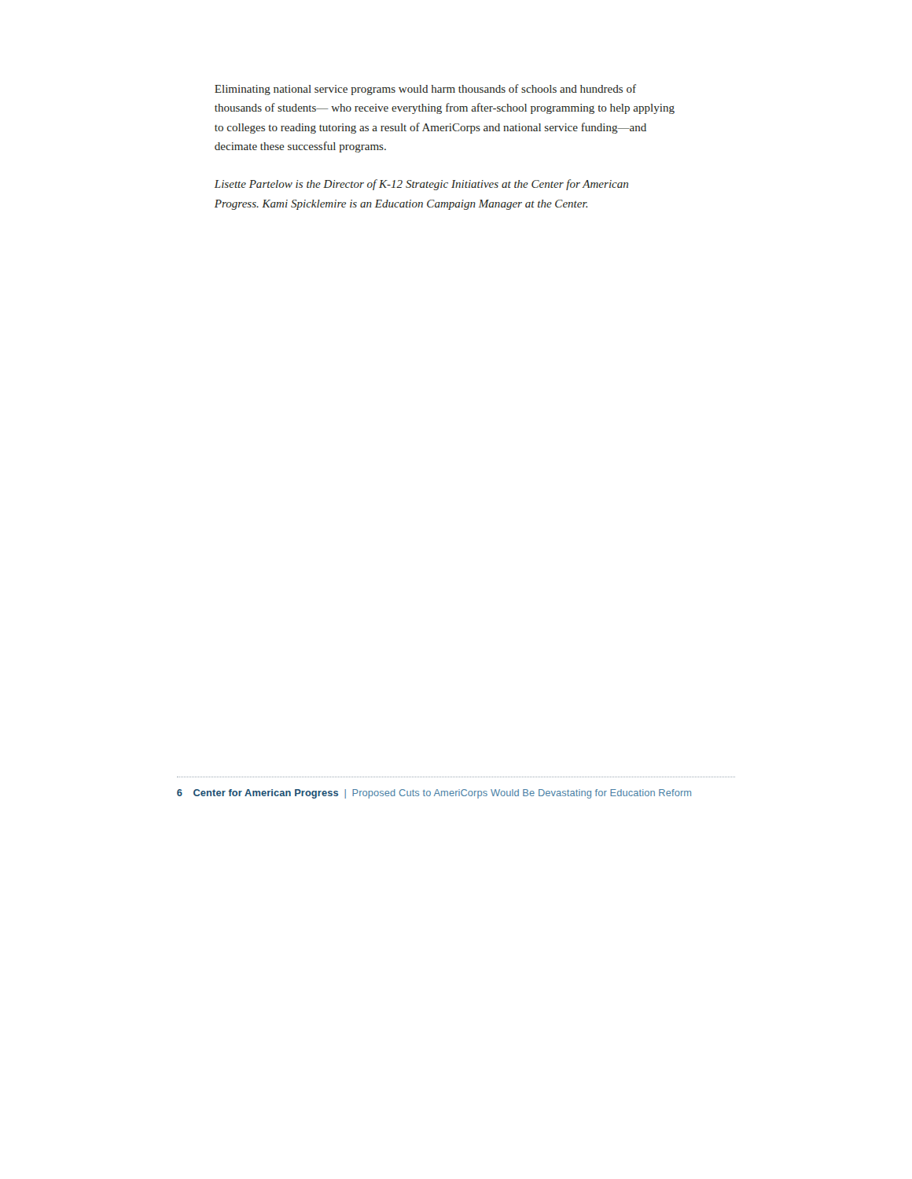Eliminating national service programs would harm thousands of schools and hundreds of thousands of students— who receive everything from after-school programming to help applying to colleges to reading tutoring as a result of AmeriCorps and national service funding—and decimate these successful programs.
Lisette Partelow is the Director of K-12 Strategic Initiatives at the Center for American Progress. Kami Spicklemire is an Education Campaign Manager at the Center.
6 Center for American Progress|Proposed Cuts to AmeriCorps Would Be Devastating for Education Reform